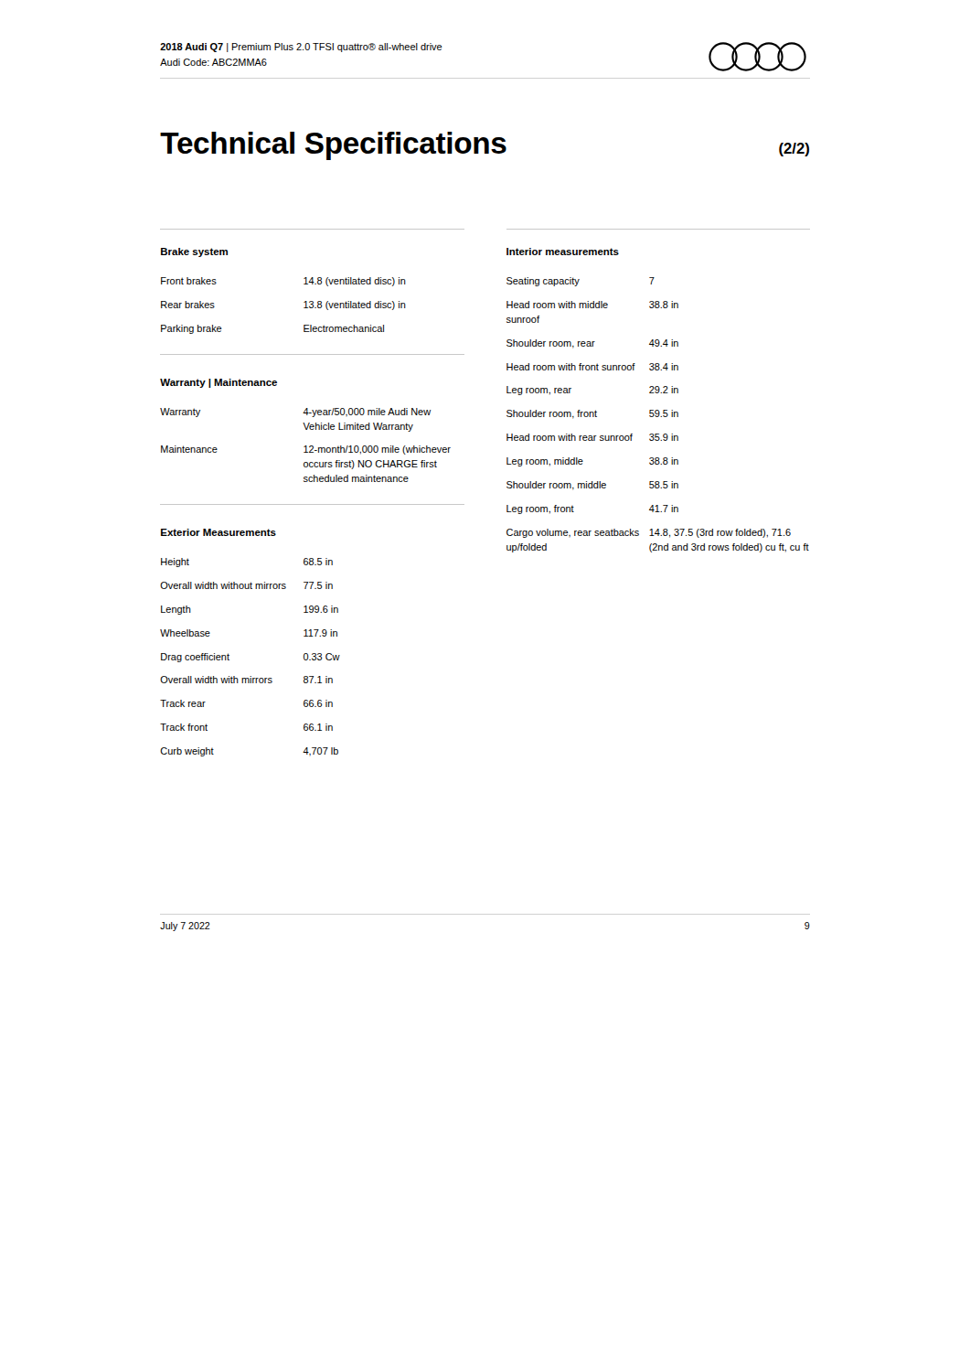2018 Audi Q7 | Premium Plus 2.0 TFSI quattro® all-wheel drive
Audi Code: ABC2MMA6
Technical Specifications
(2/2)
Brake system
| Front brakes | 14.8 (ventilated disc) in |
| Rear brakes | 13.8 (ventilated disc) in |
| Parking brake | Electromechanical |
Warranty | Maintenance
| Warranty | 4-year/50,000 mile Audi New Vehicle Limited Warranty |
| Maintenance | 12-month/10,000 mile (whichever occurs first) NO CHARGE first scheduled maintenance |
Exterior Measurements
| Height | 68.5 in |
| Overall width without mirrors | 77.5 in |
| Length | 199.6 in |
| Wheelbase | 117.9 in |
| Drag coefficient | 0.33 Cw |
| Overall width with mirrors | 87.1 in |
| Track rear | 66.6 in |
| Track front | 66.1 in |
| Curb weight | 4,707 lb |
Interior measurements
| Seating capacity | 7 |
| Head room with middle sunroof | 38.8 in |
| Shoulder room, rear | 49.4 in |
| Head room with front sunroof | 38.4 in |
| Leg room, rear | 29.2 in |
| Shoulder room, front | 59.5 in |
| Head room with rear sunroof | 35.9 in |
| Leg room, middle | 38.8 in |
| Shoulder room, middle | 58.5 in |
| Leg room, front | 41.7 in |
| Cargo volume, rear seatbacks up/folded | 14.8, 37.5 (3rd row folded), 71.6 (2nd and 3rd rows folded) cu ft, cu ft |
July 7 2022
9